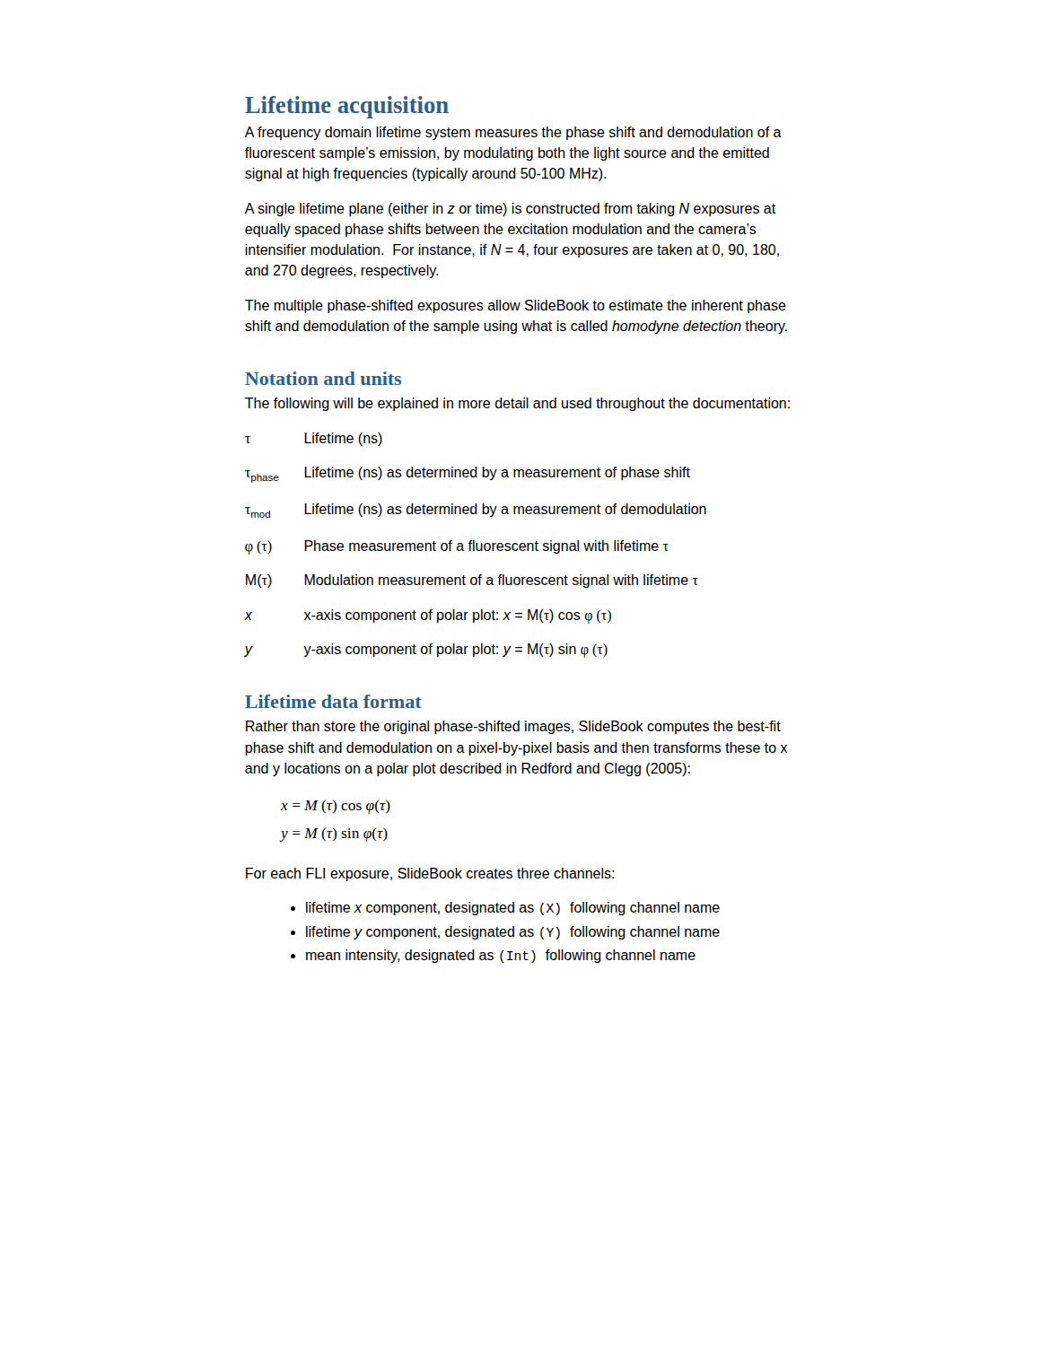Lifetime acquisition
A frequency domain lifetime system measures the phase shift and demodulation of a fluorescent sample’s emission, by modulating both the light source and the emitted signal at high frequencies (typically around 50-100 MHz).
A single lifetime plane (either in z or time) is constructed from taking N exposures at equally spaced phase shifts between the excitation modulation and the camera’s intensifier modulation. For instance, if N = 4, four exposures are taken at 0, 90, 180, and 270 degrees, respectively.
The multiple phase-shifted exposures allow SlideBook to estimate the inherent phase shift and demodulation of the sample using what is called homodyne detection theory.
Notation and units
The following will be explained in more detail and used throughout the documentation:
τ
Lifetime (ns)
τphase
Lifetime (ns) as determined by a measurement of phase shift
τmod
Lifetime (ns) as determined by a measurement of demodulation
φ (τ)
Phase measurement of a fluorescent signal with lifetime τ
M(τ)
Modulation measurement of a fluorescent signal with lifetime τ
x
x-axis component of polar plot: x = M(τ) cos φ (τ)
y
y-axis component of polar plot: y = M(τ) sin φ (τ)
Lifetime data format
Rather than store the original phase-shifted images, SlideBook computes the best-fit phase shift and demodulation on a pixel-by-pixel basis and then transforms these to x and y locations on a polar plot described in Redford and Clegg (2005):
x = M (τ) cos φ(τ)
y = M (τ) sin φ(τ)
For each FLI exposure, SlideBook creates three channels:
lifetime x component, designated as (X) following channel name
lifetime y component, designated as (Y) following channel name
mean intensity, designated as (Int) following channel name